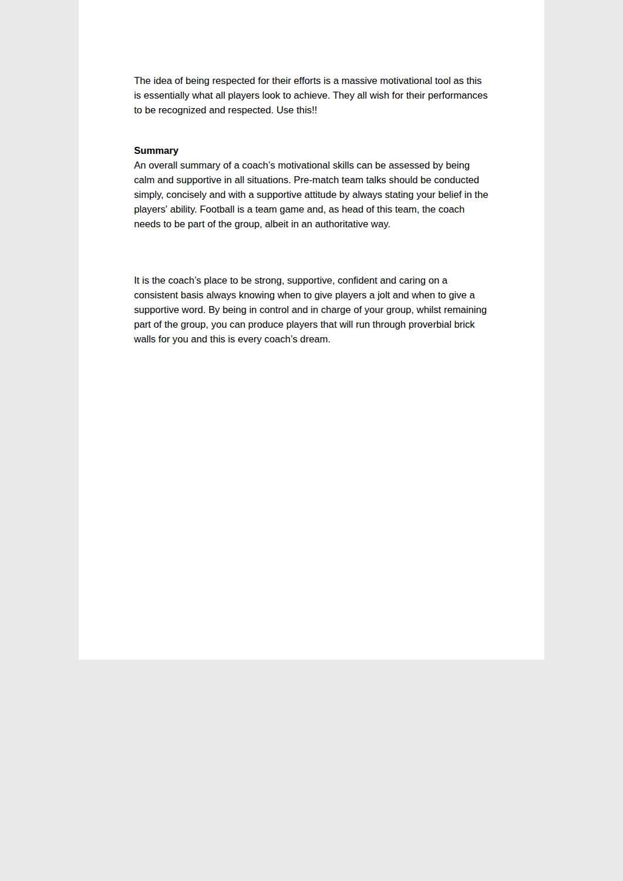The idea of being respected for their efforts is a massive motivational tool as this is essentially what all players look to achieve. They all wish for their performances to be recognized and respected. Use this!!
Summary
An overall summary of a coach’s motivational skills can be assessed by being calm and supportive in all situations. Pre-match team talks should be conducted simply, concisely and with a supportive attitude by always stating your belief in the players' ability. Football is a team game and, as head of this team, the coach needs to be part of the group, albeit in an authoritative way.
It is the coach’s place to be strong, supportive, confident and caring on a consistent basis always knowing when to give players a jolt and when to give a supportive word. By being in control and in charge of your group, whilst remaining part of the group, you can produce players that will run through proverbial brick walls for you and this is every coach’s dream.